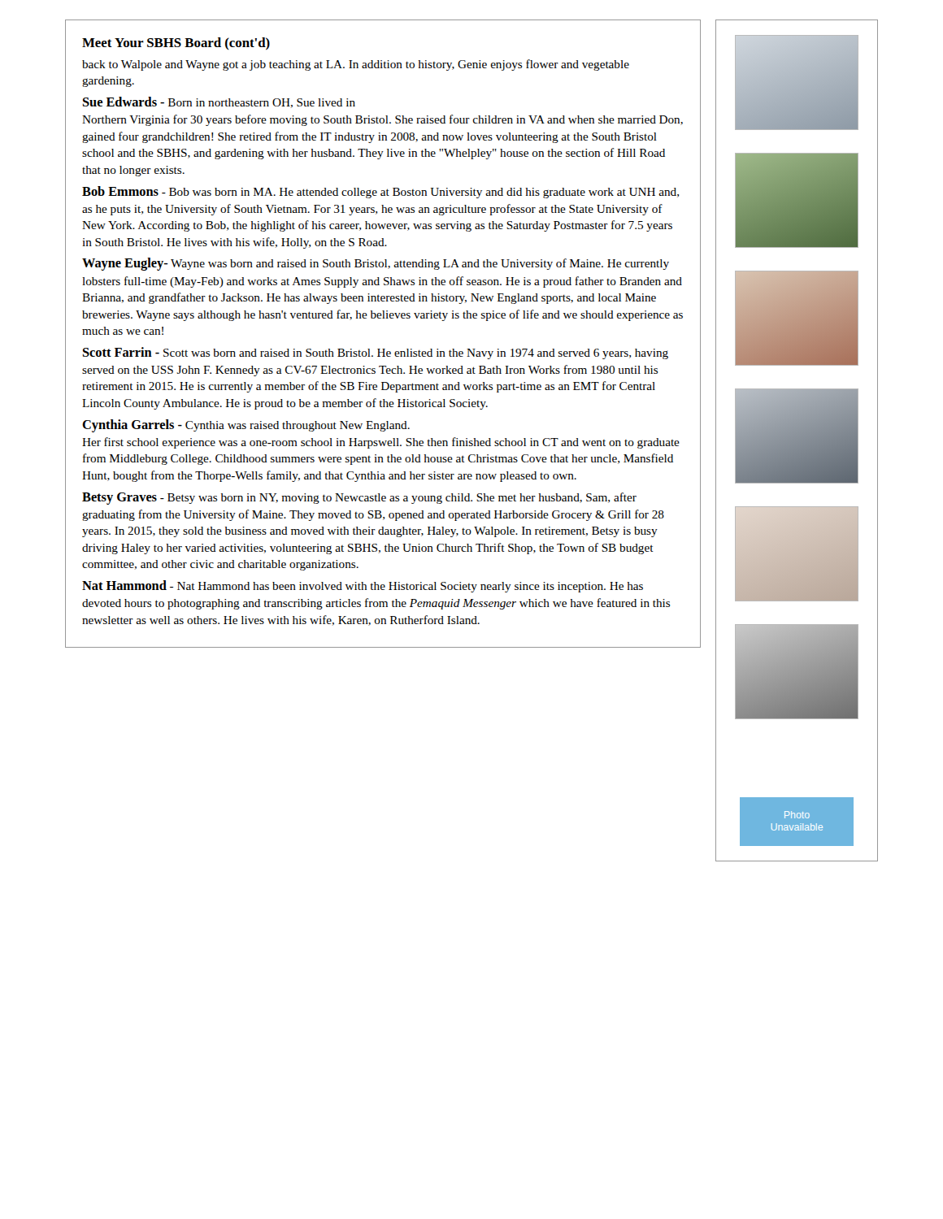Meet Your SBHS Board (cont'd)
back to Walpole and Wayne got a job teaching at LA. In addition to history, Genie enjoys flower and vegetable gardening.
Sue Edwards - Born in northeastern OH, Sue lived in
Northern Virginia for 30 years before moving to South Bristol. She raised four children in VA and when she married Don, gained four grandchildren! She retired from the IT industry in 2008, and now loves volunteering at the South Bristol school and the SBHS, and gardening with her husband. They live in the "Whelpley" house on the section of Hill Road that no longer exists.
Bob Emmons - Bob was born in MA. He attended college at Boston University and did his graduate work at UNH and, as he puts it, the University of South Vietnam. For 31 years, he was an agriculture professor at the State University of New York. According to Bob, the highlight of his career, however, was serving as the Saturday Postmaster for 7.5 years in South Bristol. He lives with his wife, Holly, on the S Road.
Wayne Eugley- Wayne was born and raised in South Bristol, attending LA and the University of Maine. He currently lobsters full-time (May-Feb) and works at Ames Supply and Shaws in the off season. He is a proud father to Branden and Brianna, and grandfather to Jackson. He has always been interested in history, New England sports, and local Maine breweries. Wayne says although he hasn't ventured far, he believes variety is the spice of life and we should experience as much as we can!
Scott Farrin - Scott was born and raised in South Bristol. He enlisted in the Navy in 1974 and served 6 years, having served on the USS John F. Kennedy as a CV-67 Electronics Tech. He worked at Bath Iron Works from 1980 until his retirement in 2015. He is currently a member of the SB Fire Department and works part-time as an EMT for Central Lincoln County Ambulance. He is proud to be a member of the Historical Society.
Cynthia Garrels - Cynthia was raised throughout New England.
Her first school experience was a one-room school in Harpswell. She then finished school in CT and went on to graduate from Middleburg College. Childhood summers were spent in the old house at Christmas Cove that her uncle, Mansfield Hunt, bought from the Thorpe-Wells family, and that Cynthia and her sister are now pleased to own.
Betsy Graves - Betsy was born in NY, moving to Newcastle as a young child. She met her husband, Sam, after graduating from the University of Maine. They moved to SB, opened and operated Harborside Grocery & Grill for 28 years. In 2015, they sold the business and moved with their daughter, Haley, to Walpole. In retirement, Betsy is busy driving Haley to her varied activities, volunteering at SBHS, the Union Church Thrift Shop, the Town of SB budget committee, and other civic and charitable organizations.
Nat Hammond - Nat Hammond has been involved with the Historical Society nearly since its inception. He has devoted hours to photographing and transcribing articles from the Pemaquid Messenger which we have featured in this newsletter as well as others. He lives with his wife, Karen, on Rutherford Island.
Photo
Unavailable